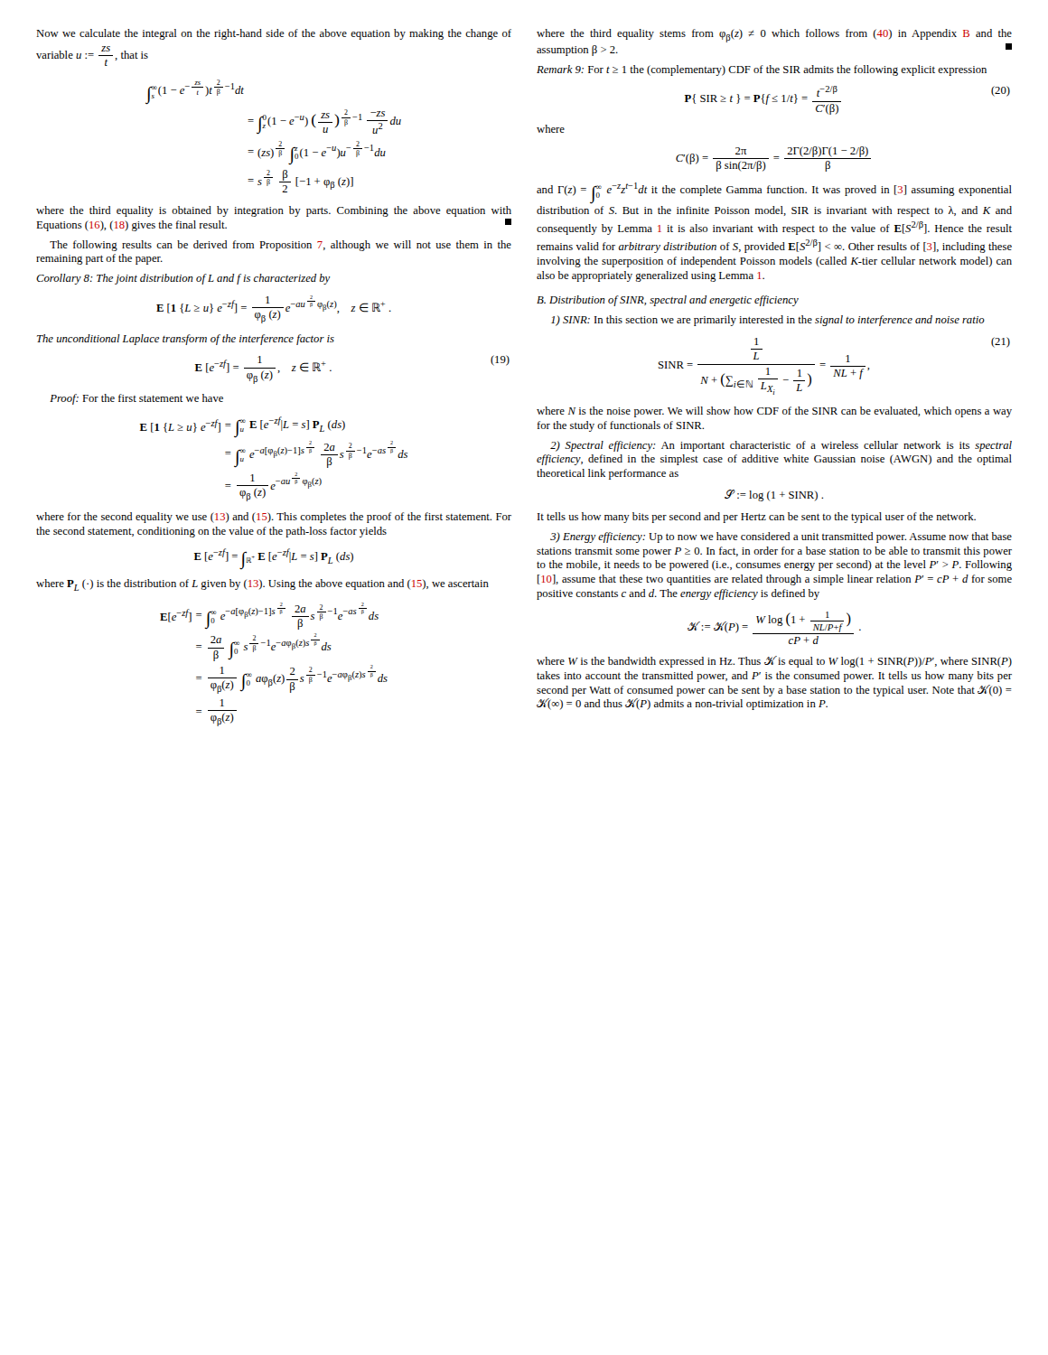Now we calculate the integral on the right-hand side of the above equation by making the change of variable u := zs t, that is
| ∫ ∞ s (1 − e − zs t ) t 2 β −1 dt | | |
| | = | ∫ 0 z (1 − e − u ) ( zs u ) 2 β −1 − zs u 2 du |
| | = | ( zs ) 2 β ∫ z 0 (1 − e − u ) u − 2 β −1 du |
| | = | s 2 β β 2 [−1 + φ β ( z )] |
where the third equality is obtained by integration by parts. Combining the above equation with Equations (16), (18) gives the final result.
The following results can be derived from Proposition 7, although we will not use them in the remaining part of the paper.
Corollary 8: The joint distribution of L and f is characterized by
E [1 {L ≥ u} e−zf] = 1 φβ (z) e−au2 βφβ(z), z ∈ ℝ+ .
The unconditional Laplace transform of the interference factor is
(19)
E [e−zf] = 1 φβ (z), z ∈ ℝ+ .
Proof: For the first statement we have
| E [ 1 { L ≥ u } e − zf ] | = | ∫ ∞ u E [ e − zf / L = s ] P L ( ds ) |
| | = | ∫ ∞ u e − a [φ β ( z )−1] s 2 β 2 a β s 2 β −1 e − as 2 β ds |
| | = | 1 φ β ( z ) e − au 2 β φ β ( z ) |
where for the second equality we use (13) and (15). This completes the proof of the first statement. For the second statement, conditioning on the value of the path-loss factor yields
E [e−zf] = ∫ℝ+ E [e−zf|L = s] PL (ds)
where PL (·) is the distribution of L given by (13). Using the above equation and (15), we ascertain
| E [ e − zf ] | = | ∫ ∞ 0 e − a [φ β ( z )−1] s 2 β 2 a β s 2 β −1 e − as 2 β ds |
| | = | 2 a β ∫ ∞ 0 s 2 β −1 e − a φ β ( z ) s 2 β ds |
| | = | 1 φ β ( z ) ∫ ∞ 0 a φ β ( z ) 2 β s 2 β −1 e − a φ β ( z ) s 2 β ds |
| | = | 1 φ β ( z ) |
where the third equality stems from φβ(z) ≠ 0 which follows from (40) in Appendix B and the assumption β > 2.
Remark 9: For t ≥ 1 the (complementary) CDF of the SIR admits the following explicit expression
(20)
P{ SIR ≥ t } = P{f ≤ 1/t} = t−2/β C′(β)
where
C′(β) = 2π β sin(2π/β) = 2Γ(2/β)Γ(1 − 2/β) β
and Γ(z) = ∫∞0 e−zzt−1dt it the complete Gamma function. It was proved in [3] assuming exponential distribution of S. But in the infinite Poisson model, SIR is invariant with respect to λ, and K and consequently by Lemma 1 it is also invariant with respect to the value of E[S2/β]. Hence the result remains valid for arbitrary distribution of S, provided E[S2/β] < ∞. Other results of [3], including these involving the superposition of independent Poisson models (called K-tier cellular network model) can also be appropriately generalized using Lemma 1.
B. Distribution of SINR, spectral and energetic efficiency
1) SINR: In this section we are primarily interested in the signal to interference and noise ratio
(21)
SINR = 1 L N + (∑i∈ℕ 1 LXi − 1 L) = 1 NL + f,
where N is the noise power. We will show how CDF of the SINR can be evaluated, which opens a way for the study of functionals of SINR.
2) Spectral efficiency: An important characteristic of a wireless cellular network is its spectral efficiency, defined in the simplest case of additive white Gaussian noise (AWGN) and the optimal theoretical link performance as
𝒮 := log (1 + SINR) .
It tells us how many bits per second and per Hertz can be sent to the typical user of the network.
3) Energy efficiency: Up to now we have considered a unit transmitted power. Assume now that base stations transmit some power P ≥ 0. In fact, in order for a base station to be able to transmit this power to the mobile, it needs to be powered (i.e., consumes energy per second) at the level P′ > P. Following [10], assume that these two quantities are related through a simple linear relation P′ = cP + d for some positive constants c and d. The energy efficiency is defined by
𝒦 := 𝒦(P) = W log (1 + 1 NL/P+f) cP + d .
where W is the bandwidth expressed in Hz. Thus 𝒦 is equal to W log(1 + SINR(P))/P′, where SINR(P) takes into account the transmitted power, and P′ is the consumed power. It tells us how many bits per second per Watt of consumed power can be sent by a base station to the typical user. Note that 𝒦(0) = 𝒦(∞) = 0 and thus 𝒦(P) admits a non-trivial optimization in P.